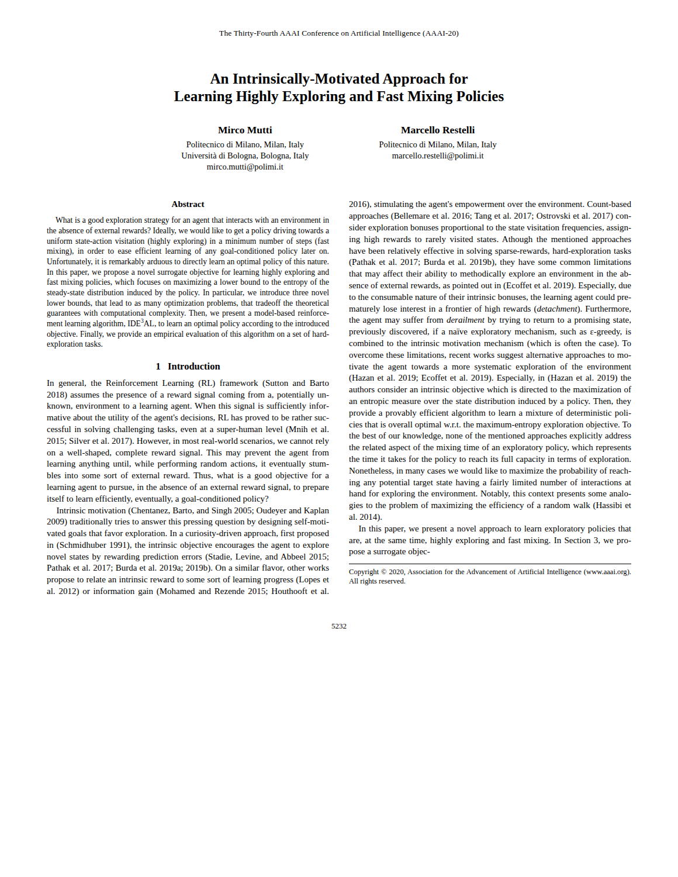The Thirty-Fourth AAAI Conference on Artificial Intelligence (AAAI-20)
An Intrinsically-Motivated Approach for
Learning Highly Exploring and Fast Mixing Policies
Mirco Mutti
Politecnico di Milano, Milan, Italy
Università di Bologna, Bologna, Italy
mirco.mutti@polimi.it
Marcello Restelli
Politecnico di Milano, Milan, Italy
marcello.restelli@polimi.it
Abstract
What is a good exploration strategy for an agent that interacts with an environment in the absence of external rewards? Ideally, we would like to get a policy driving towards a uniform state-action visitation (highly exploring) in a minimum number of steps (fast mixing), in order to ease efficient learning of any goal-conditioned policy later on. Unfortunately, it is remarkably arduous to directly learn an optimal policy of this nature. In this paper, we propose a novel surrogate objective for learning highly exploring and fast mixing policies, which focuses on maximizing a lower bound to the entropy of the steady-state distribution induced by the policy. In particular, we introduce three novel lower bounds, that lead to as many optimization problems, that tradeoff the theoretical guarantees with computational complexity. Then, we present a model-based reinforcement learning algorithm, IDE3AL, to learn an optimal policy according to the introduced objective. Finally, we provide an empirical evaluation of this algorithm on a set of hard-exploration tasks.
1 Introduction
In general, the Reinforcement Learning (RL) framework (Sutton and Barto 2018) assumes the presence of a reward signal coming from a, potentially unknown, environment to a learning agent. When this signal is sufficiently informative about the utility of the agent's decisions, RL has proved to be rather successful in solving challenging tasks, even at a super-human level (Mnih et al. 2015; Silver et al. 2017). However, in most real-world scenarios, we cannot rely on a well-shaped, complete reward signal. This may prevent the agent from learning anything until, while performing random actions, it eventually stumbles into some sort of external reward. Thus, what is a good objective for a learning agent to pursue, in the absence of an external reward signal, to prepare itself to learn efficiently, eventually, a goal-conditioned policy?
Intrinsic motivation (Chentanez, Barto, and Singh 2005; Oudeyer and Kaplan 2009) traditionally tries to answer this pressing question by designing self-motivated goals that favor exploration. In a curiosity-driven approach, first proposed in (Schmidhuber 1991), the intrinsic objective encourages the agent to explore novel states by rewarding prediction errors (Stadie, Levine, and Abbeel 2015; Pathak et al. 2017; Burda et al. 2019a; 2019b). On a similar flavor, other works propose to relate an intrinsic reward to some sort of learning progress (Lopes et al. 2012) or information gain (Mohamed and Rezende 2015; Houthooft et al. 2016), stimulating the agent's empowerment over the environment. Count-based approaches (Bellemare et al. 2016; Tang et al. 2017; Ostrovski et al. 2017) consider exploration bonuses proportional to the state visitation frequencies, assigning high rewards to rarely visited states. Athough the mentioned approaches have been relatively effective in solving sparse-rewards, hard-exploration tasks (Pathak et al. 2017; Burda et al. 2019b), they have some common limitations that may affect their ability to methodically explore an environment in the absence of external rewards, as pointed out in (Ecoffet et al. 2019). Especially, due to the consumable nature of their intrinsic bonuses, the learning agent could prematurely lose interest in a frontier of high rewards (detachment). Furthermore, the agent may suffer from derailment by trying to return to a promising state, previously discovered, if a naïve exploratory mechanism, such as ε-greedy, is combined to the intrinsic motivation mechanism (which is often the case). To overcome these limitations, recent works suggest alternative approaches to motivate the agent towards a more systematic exploration of the environment (Hazan et al. 2019; Ecoffet et al. 2019). Especially, in (Hazan et al. 2019) the authors consider an intrinsic objective which is directed to the maximization of an entropic measure over the state distribution induced by a policy. Then, they provide a provably efficient algorithm to learn a mixture of deterministic policies that is overall optimal w.r.t. the maximum-entropy exploration objective. To the best of our knowledge, none of the mentioned approaches explicitly address the related aspect of the mixing time of an exploratory policy, which represents the time it takes for the policy to reach its full capacity in terms of exploration. Nonetheless, in many cases we would like to maximize the probability of reaching any potential target state having a fairly limited number of interactions at hand for exploring the environment. Notably, this context presents some analogies to the problem of maximizing the efficiency of a random walk (Hassibi et al. 2014).
In this paper, we present a novel approach to learn exploratory policies that are, at the same time, highly exploring and fast mixing. In Section 3, we propose a surrogate objec-
Copyright © 2020, Association for the Advancement of Artificial Intelligence (www.aaai.org). All rights reserved.
5232